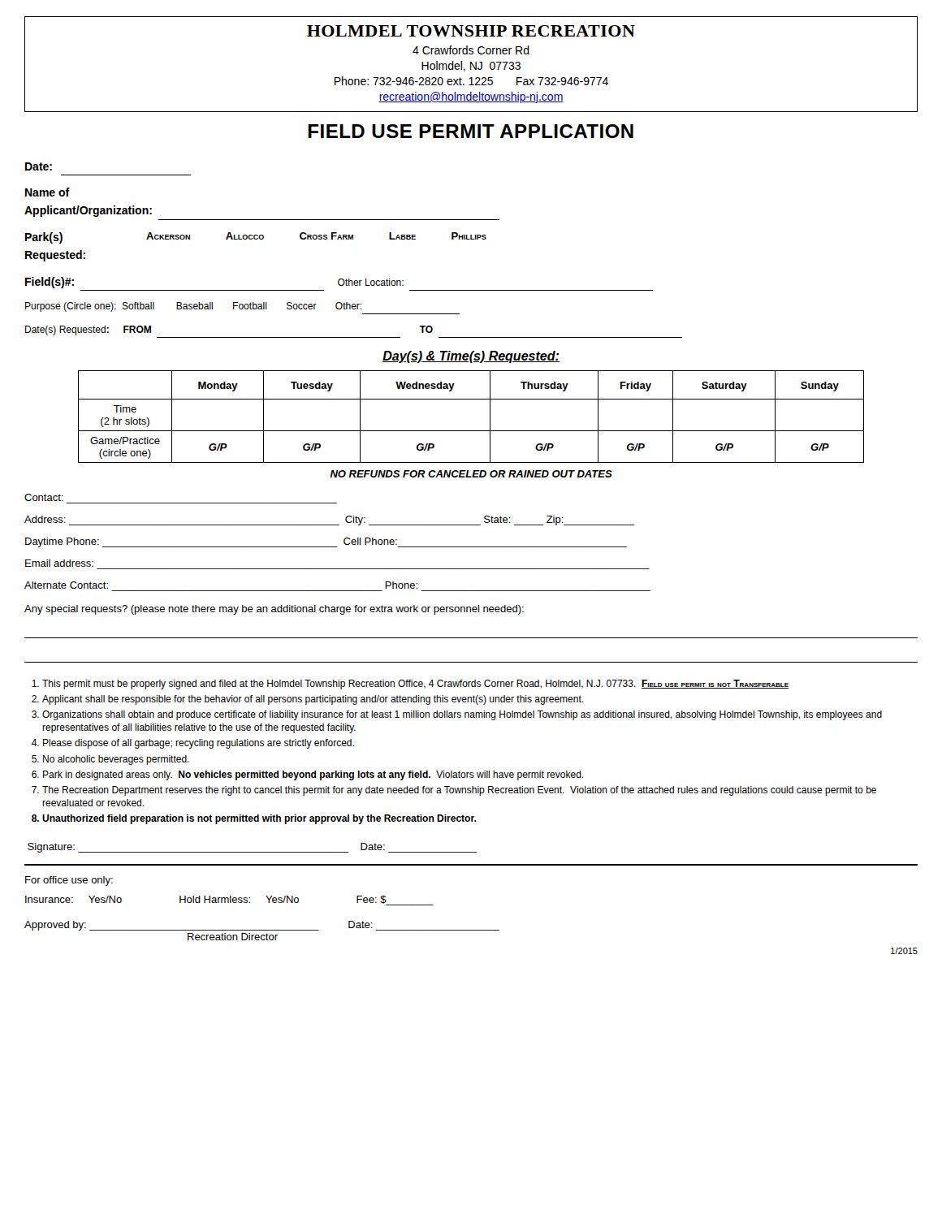HOLMDEL TOWNSHIP RECREATION
4 Crawfords Corner Rd
Holmdel, NJ 07733
Phone: 732-946-2820 ext. 1225 Fax 732-946-9774
recreation@holmdeltownship-nj.com
FIELD USE PERMIT APPLICATION
Date:
Name of
Applicant/Organization:
Park(s)
Requested:
Ackerson Allocco Cross Farm Labbe Phillips
Field(s)#: Other Location:
Purpose (Circle one): Softball Baseball Football Soccer Other:
Date(s) Requested: FROM TO
Day(s) & Time(s) Requested:
| | Monday | Tuesday | Wednesday | Thursday | Friday | Saturday | Sunday |
| --- | --- | --- | --- | --- | --- | --- | --- |
| Time (2 hr slots) | | | | | | | |
| Game/Practice (circle one) | G/P | G/P | G/P | G/P | G/P | G/P | G/P |
NO REFUNDS FOR CANCELED OR RAINED OUT DATES
Contact: ______________________________________________
Address: ______________________________________________ City: ___________________ State: _____ Zip:____________
Daytime Phone: ________________________________________ Cell Phone:_______________________________________
Email address: ______________________________________________________________________________________________
Alternate Contact: ______________________________________________ Phone: _______________________________________
Any special requests? (please note there may be an additional charge for extra work or personnel needed):
This permit must be properly signed and filed at the Holmdel Township Recreation Office, 4 Crawfords Corner Road, Holmdel, N.J. 07733. Field use permit is not Transferable
Applicant shall be responsible for the behavior of all persons participating and/or attending this event(s) under this agreement.
Organizations shall obtain and produce certificate of liability insurance for at least 1 million dollars naming Holmdel Township as additional insured, absolving Holmdel Township, its employees and representatives of all liabilities relative to the use of the requested facility.
Please dispose of all garbage; recycling regulations are strictly enforced.
No alcoholic beverages permitted.
Park in designated areas only. No vehicles permitted beyond parking lots at any field. Violators will have permit revoked.
The Recreation Department reserves the right to cancel this permit for any date needed for a Township Recreation Event. Violation of the attached rules and regulations could cause permit to be reevaluated or revoked.
Unauthorized field preparation is not permitted with prior approval by the Recreation Director.
Signature: ______________________________________________ Date: _______________
For office use only:
Insurance: Yes/No Hold Harmless: Yes/No Fee: $________
Approved by: _______________________________________ Date: _____________________
Recreation Director
1/2015